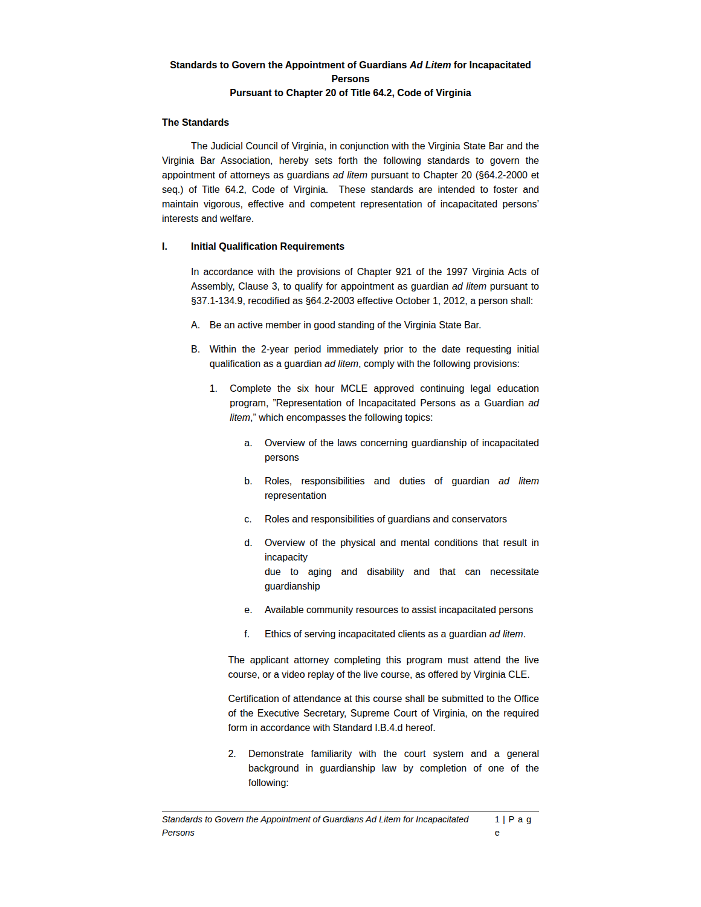Standards to Govern the Appointment of Guardians Ad Litem for Incapacitated Persons Pursuant to Chapter 20 of Title 64.2, Code of Virginia
The Standards
The Judicial Council of Virginia, in conjunction with the Virginia State Bar and the Virginia Bar Association, hereby sets forth the following standards to govern the appointment of attorneys as guardians ad litem pursuant to Chapter 20 (§64.2-2000 et seq.) of Title 64.2, Code of Virginia. These standards are intended to foster and maintain vigorous, effective and competent representation of incapacitated persons’ interests and welfare.
I. Initial Qualification Requirements
In accordance with the provisions of Chapter 921 of the 1997 Virginia Acts of Assembly, Clause 3, to qualify for appointment as guardian ad litem pursuant to §37.1-134.9, recodified as §64.2-2003 effective October 1, 2012, a person shall:
A. Be an active member in good standing of the Virginia State Bar.
B. Within the 2-year period immediately prior to the date requesting initial qualification as a guardian ad litem, comply with the following provisions:
1. Complete the six hour MCLE approved continuing legal education program, ”Representation of Incapacitated Persons as a Guardian ad litem,” which encompasses the following topics:
a. Overview of the laws concerning guardianship of incapacitated persons
b. Roles, responsibilities and duties of guardian ad litem representation
c. Roles and responsibilities of guardians and conservators
d. Overview of the physical and mental conditions that result in incapacity
due to aging and disability and that can necessitate guardianship
e. Available community resources to assist incapacitated persons
f. Ethics of serving incapacitated clients as a guardian ad litem.
The applicant attorney completing this program must attend the live course, or a video replay of the live course, as offered by Virginia CLE.
Certification of attendance at this course shall be submitted to the Office of the Executive Secretary, Supreme Court of Virginia, on the required form in accordance with Standard I.B.4.d hereof.
2. Demonstrate familiarity with the court system and a general background in guardianship law by completion of one of the following:
Standards to Govern the Appointment of Guardians Ad Litem for Incapacitated Persons 1 | P a g e